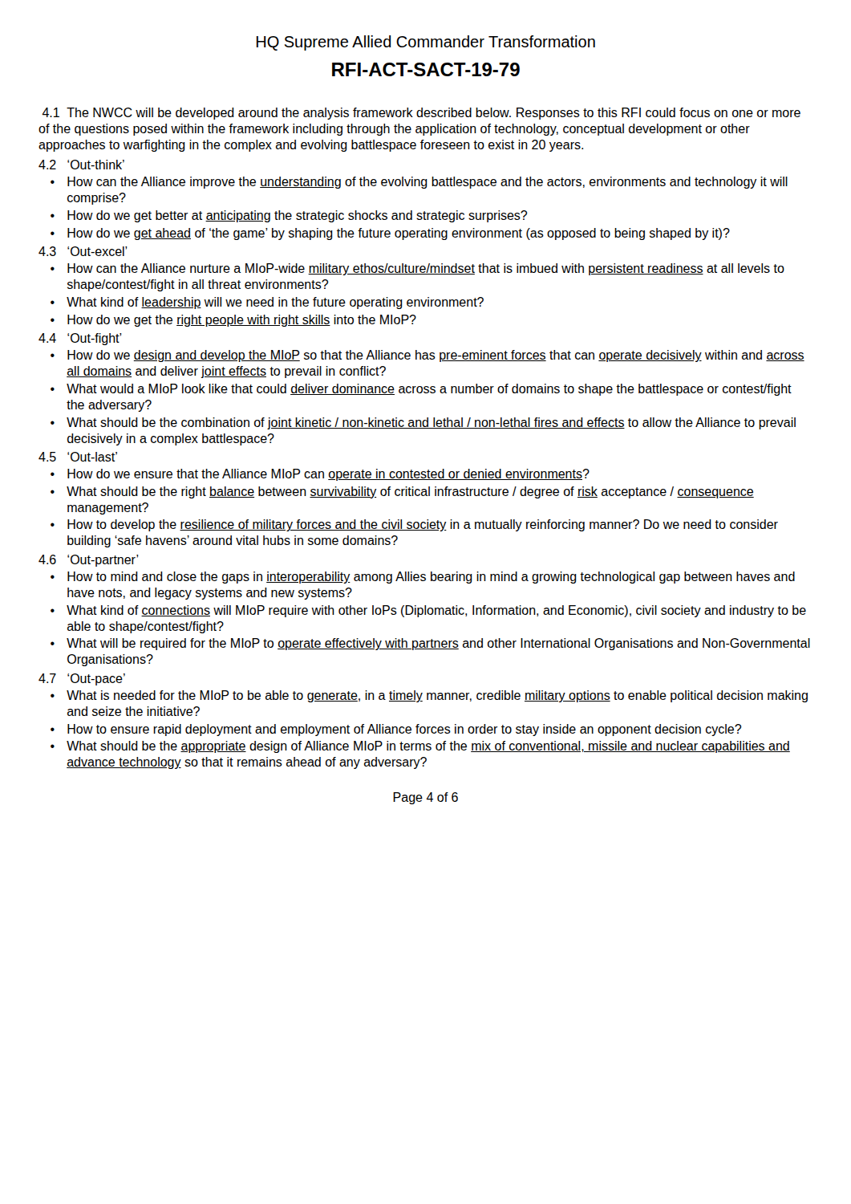HQ Supreme Allied Commander Transformation
RFI-ACT-SACT-19-79
4.1 The NWCC will be developed around the analysis framework described below. Responses to this RFI could focus on one or more of the questions posed within the framework including through the application of technology, conceptual development or other approaches to warfighting in the complex and evolving battlespace foreseen to exist in 20 years.
4.2 ‘Out-think’
How can the Alliance improve the understanding of the evolving battlespace and the actors, environments and technology it will comprise?
How do we get better at anticipating the strategic shocks and strategic surprises?
How do we get ahead of ‘the game’ by shaping the future operating environment (as opposed to being shaped by it)?
4.3 ‘Out-excel’
How can the Alliance nurture a MIoP-wide military ethos/culture/mindset that is imbued with persistent readiness at all levels to shape/contest/fight in all threat environments?
What kind of leadership will we need in the future operating environment?
How do we get the right people with right skills into the MIoP?
4.4 ‘Out-fight’
How do we design and develop the MIoP so that the Alliance has pre-eminent forces that can operate decisively within and across all domains and deliver joint effects to prevail in conflict?
What would a MIoP look like that could deliver dominance across a number of domains to shape the battlespace or contest/fight the adversary?
What should be the combination of joint kinetic / non-kinetic and lethal / non-lethal fires and effects to allow the Alliance to prevail decisively in a complex battlespace?
4.5 ‘Out-last’
How do we ensure that the Alliance MIoP can operate in contested or denied environments?
What should be the right balance between survivability of critical infrastructure / degree of risk acceptance / consequence management?
How to develop the resilience of military forces and the civil society in a mutually reinforcing manner? Do we need to consider building ‘safe havens’ around vital hubs in some domains?
4.6 ‘Out-partner’
How to mind and close the gaps in interoperability among Allies bearing in mind a growing technological gap between haves and have nots, and legacy systems and new systems?
What kind of connections will MIoP require with other IoPs (Diplomatic, Information, and Economic), civil society and industry to be able to shape/contest/fight?
What will be required for the MIoP to operate effectively with partners and other International Organisations and Non-Governmental Organisations?
4.7 ‘Out-pace’
What is needed for the MIoP to be able to generate, in a timely manner, credible military options to enable political decision making and seize the initiative?
How to ensure rapid deployment and employment of Alliance forces in order to stay inside an opponent decision cycle?
What should be the appropriate design of Alliance MIoP in terms of the mix of conventional, missile and nuclear capabilities and advance technology so that it remains ahead of any adversary?
Page 4 of 6